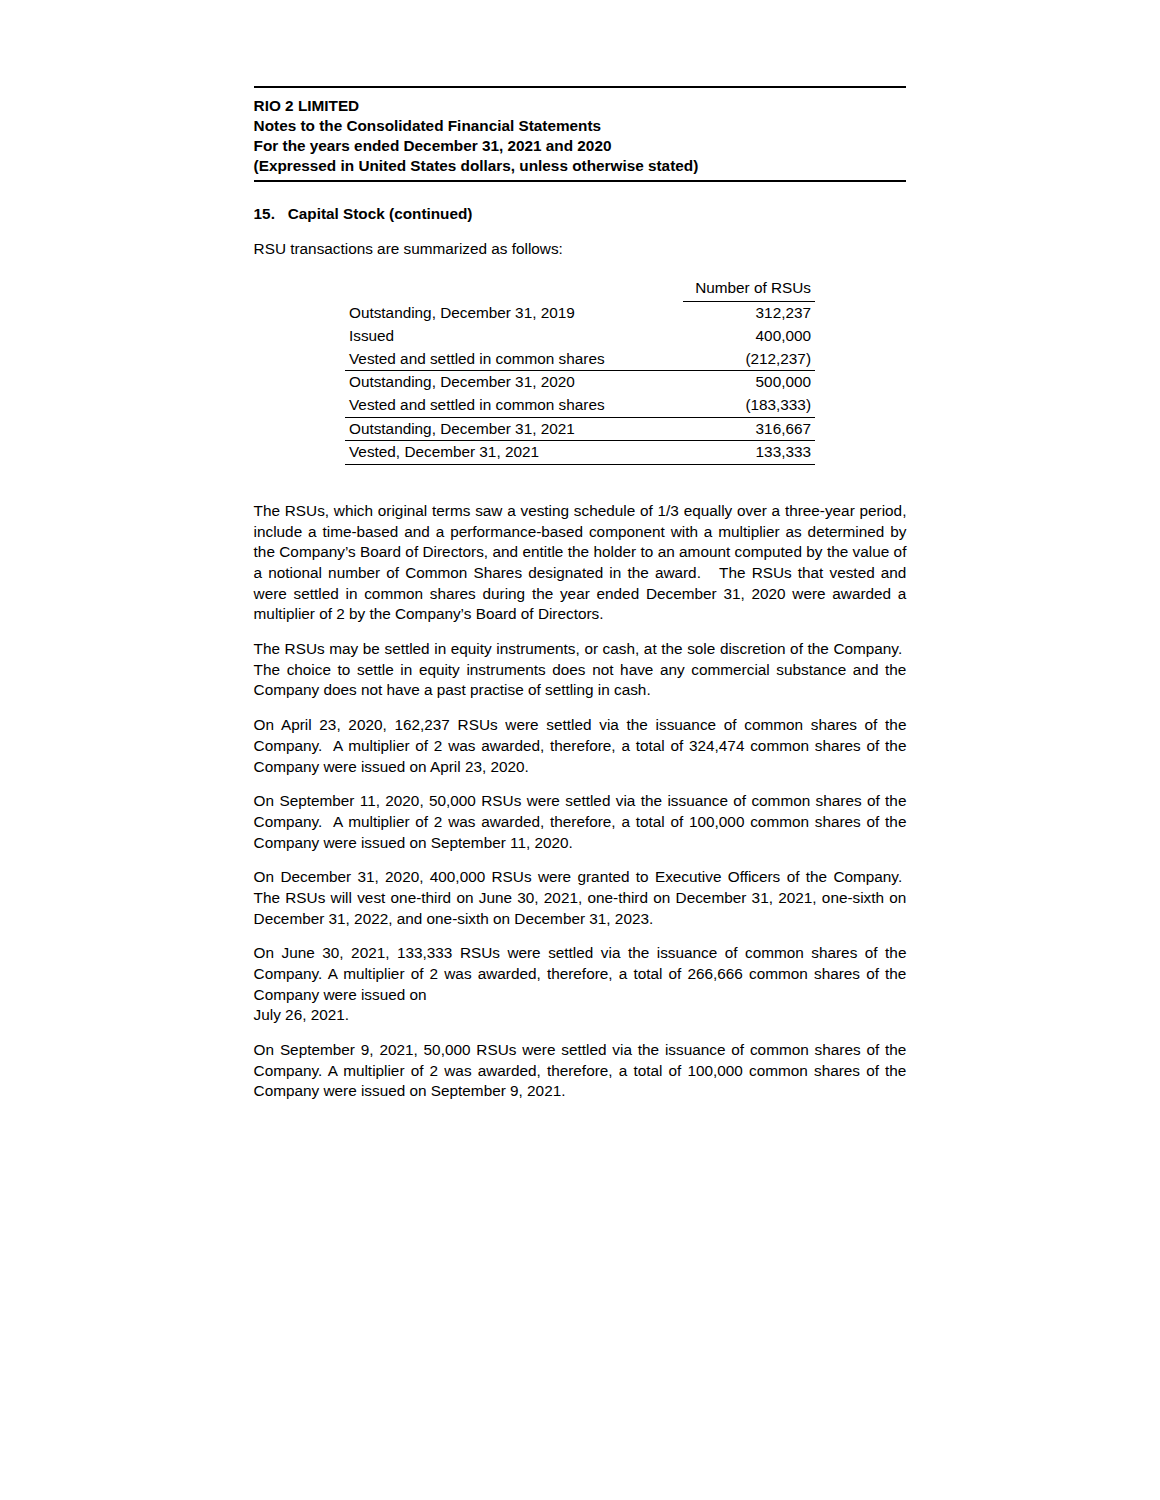RIO 2 LIMITED
Notes to the Consolidated Financial Statements
For the years ended December 31, 2021 and 2020
(Expressed in United States dollars, unless otherwise stated)
15. Capital Stock (continued)
RSU transactions are summarized as follows:
| | Number of RSUs |
| --- | --- |
| Outstanding, December 31, 2019 | 312,237 |
| Issued | 400,000 |
| Vested and settled in common shares | (212,237) |
| Outstanding, December 31, 2020 | 500,000 |
| Vested and settled in common shares | (183,333) |
| Outstanding, December 31, 2021 | 316,667 |
| Vested, December 31, 2021 | 133,333 |
The RSUs, which original terms saw a vesting schedule of 1/3 equally over a three-year period, include a time-based and a performance-based component with a multiplier as determined by the Company’s Board of Directors, and entitle the holder to an amount computed by the value of a notional number of Common Shares designated in the award. The RSUs that vested and were settled in common shares during the year ended December 31, 2020 were awarded a multiplier of 2 by the Company’s Board of Directors.
The RSUs may be settled in equity instruments, or cash, at the sole discretion of the Company. The choice to settle in equity instruments does not have any commercial substance and the Company does not have a past practise of settling in cash.
On April 23, 2020, 162,237 RSUs were settled via the issuance of common shares of the Company. A multiplier of 2 was awarded, therefore, a total of 324,474 common shares of the Company were issued on April 23, 2020.
On September 11, 2020, 50,000 RSUs were settled via the issuance of common shares of the Company. A multiplier of 2 was awarded, therefore, a total of 100,000 common shares of the Company were issued on September 11, 2020.
On December 31, 2020, 400,000 RSUs were granted to Executive Officers of the Company. The RSUs will vest one-third on June 30, 2021, one-third on December 31, 2021, one-sixth on December 31, 2022, and one-sixth on December 31, 2023.
On June 30, 2021, 133,333 RSUs were settled via the issuance of common shares of the Company. A multiplier of 2 was awarded, therefore, a total of 266,666 common shares of the Company were issued on
July 26, 2021.
On September 9, 2021, 50,000 RSUs were settled via the issuance of common shares of the Company. A multiplier of 2 was awarded, therefore, a total of 100,000 common shares of the Company were issued on September 9, 2021.